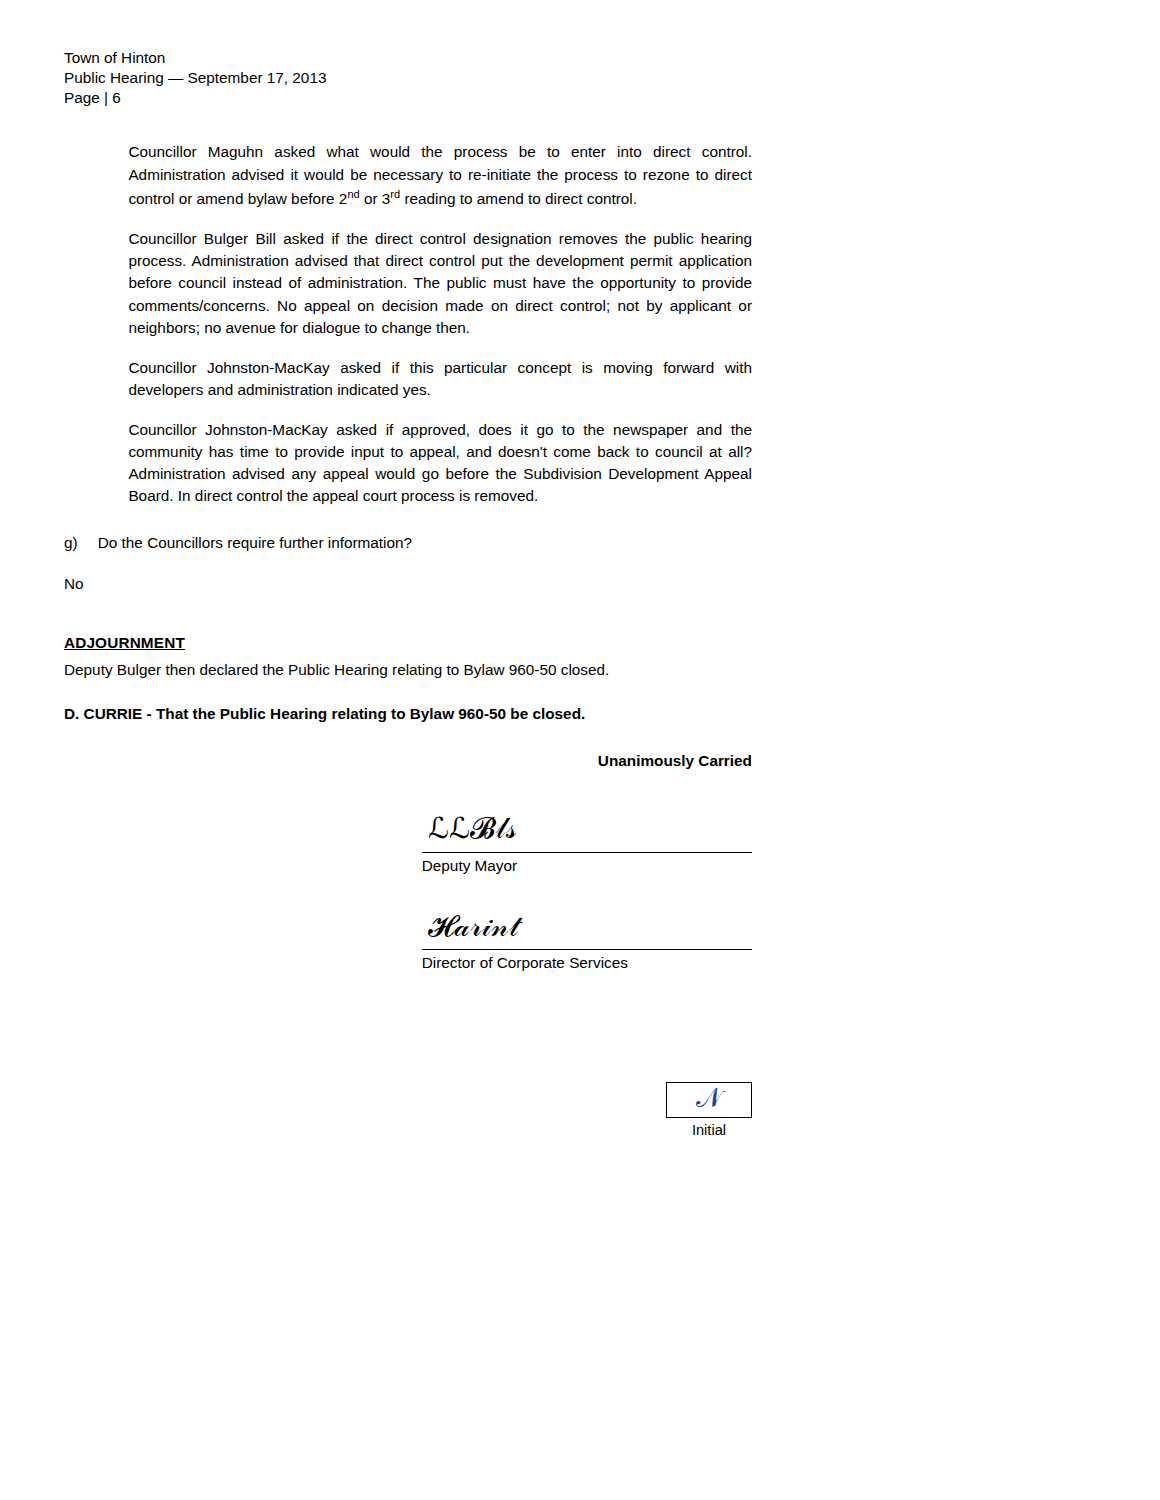Town of Hinton
Public Hearing — September 17, 2013
Page | 6
Councillor Maguhn asked what would the process be to enter into direct control. Administration advised it would be necessary to re-initiate the process to rezone to direct control or amend bylaw before 2nd or 3rd reading to amend to direct control.
Councillor Bulger Bill asked if the direct control designation removes the public hearing process. Administration advised that direct control put the development permit application before council instead of administration. The public must have the opportunity to provide comments/concerns. No appeal on decision made on direct control; not by applicant or neighbors; no avenue for dialogue to change then.
Councillor Johnston-MacKay asked if this particular concept is moving forward with developers and administration indicated yes.
Councillor Johnston-MacKay asked if approved, does it go to the newspaper and the community has time to provide input to appeal, and doesn't come back to council at all? Administration advised any appeal would go before the Subdivision Development Appeal Board. In direct control the appeal court process is removed.
g) Do the Councillors require further information?
No
ADJOURNMENT
Deputy Bulger then declared the Public Hearing relating to Bylaw 960-50 closed.
D. CURRIE - That the Public Hearing relating to Bylaw 960-50 be closed.
Unanimously Carried
ℒℒ𝓑𝓁𝓈
Deputy Mayor
𝓗𝒶𝓇𝒾𝓃𝓉
Director of Corporate Services
𝒩
Initial